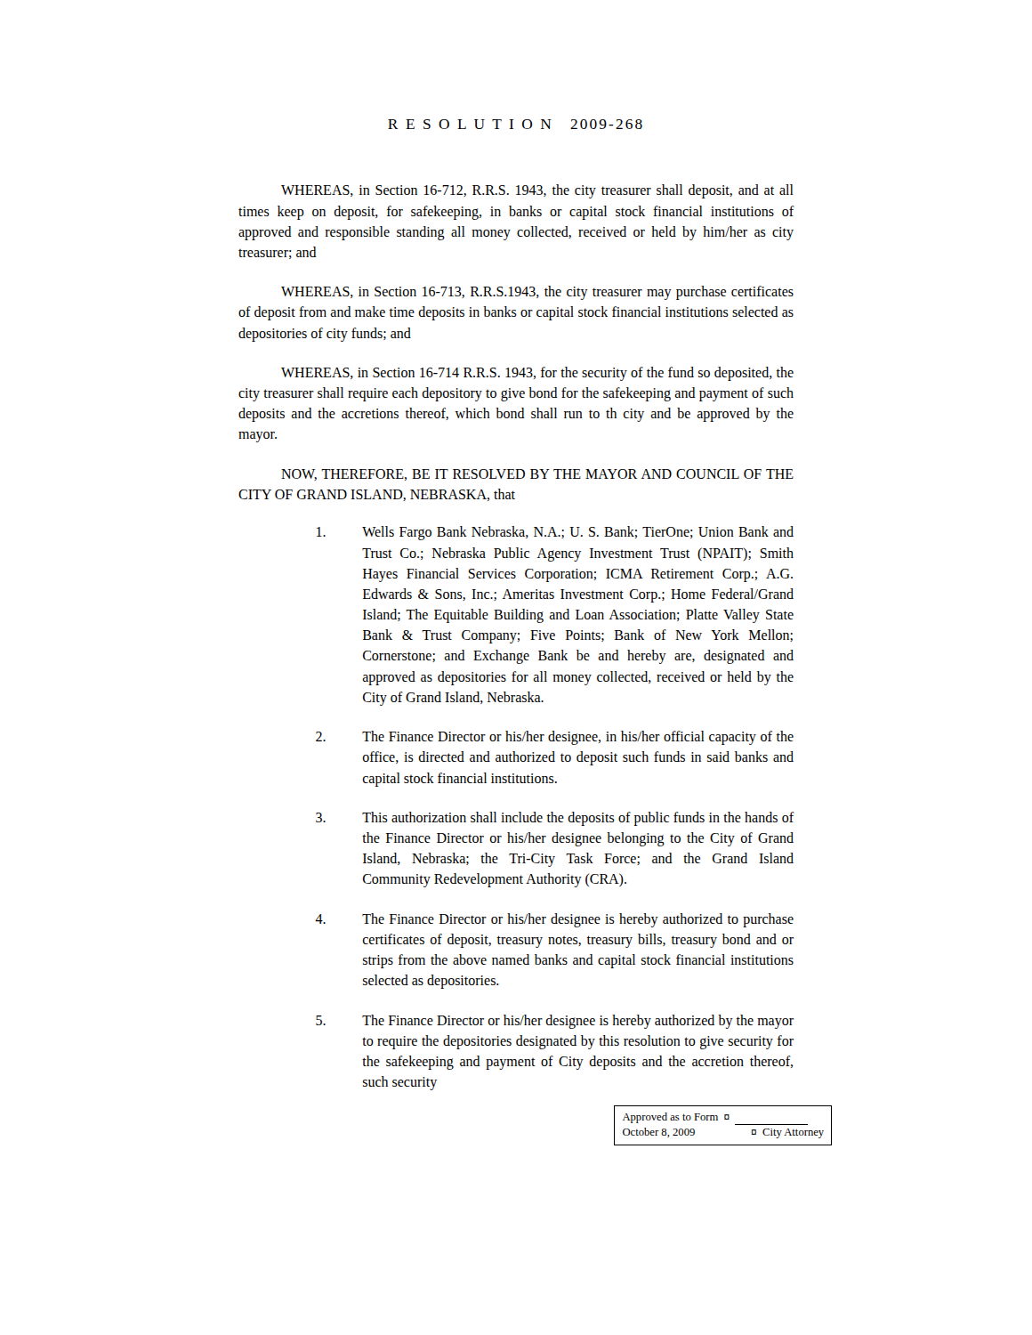R E S O L U T I O N 2009-268
WHEREAS, in Section 16-712, R.R.S. 1943, the city treasurer shall deposit, and at all times keep on deposit, for safekeeping, in banks or capital stock financial institutions of approved and responsible standing all money collected, received or held by him/her as city treasurer; and
WHEREAS, in Section 16-713, R.R.S.1943, the city treasurer may purchase certificates of deposit from and make time deposits in banks or capital stock financial institutions selected as depositories of city funds; and
WHEREAS, in Section 16-714 R.R.S. 1943, for the security of the fund so deposited, the city treasurer shall require each depository to give bond for the safekeeping and payment of such deposits and the accretions thereof, which bond shall run to th city and be approved by the mayor.
NOW, THEREFORE, BE IT RESOLVED BY THE MAYOR AND COUNCIL OF THE CITY OF GRAND ISLAND, NEBRASKA, that
Wells Fargo Bank Nebraska, N.A.; U. S. Bank; TierOne; Union Bank and Trust Co.; Nebraska Public Agency Investment Trust (NPAIT); Smith Hayes Financial Services Corporation; ICMA Retirement Corp.; A.G. Edwards & Sons, Inc.; Ameritas Investment Corp.; Home Federal/Grand Island; The Equitable Building and Loan Association; Platte Valley State Bank & Trust Company; Five Points; Bank of New York Mellon; Cornerstone; and Exchange Bank be and hereby are, designated and approved as depositories for all money collected, received or held by the City of Grand Island, Nebraska.
The Finance Director or his/her designee, in his/her official capacity of the office, is directed and authorized to deposit such funds in said banks and capital stock financial institutions.
This authorization shall include the deposits of public funds in the hands of the Finance Director or his/her designee belonging to the City of Grand Island, Nebraska; the Tri-City Task Force; and the Grand Island Community Redevelopment Authority (CRA).
The Finance Director or his/her designee is hereby authorized to purchase certificates of deposit, treasury notes, treasury bills, treasury bond and or strips from the above named banks and capital stock financial institutions selected as depositories.
The Finance Director or his/her designee is hereby authorized by the mayor to require the depositories designated by this resolution to give security for the safekeeping and payment of City deposits and the accretion thereof, such security
Approved as to Form ¤
October 8, 2009¤ City Attorney